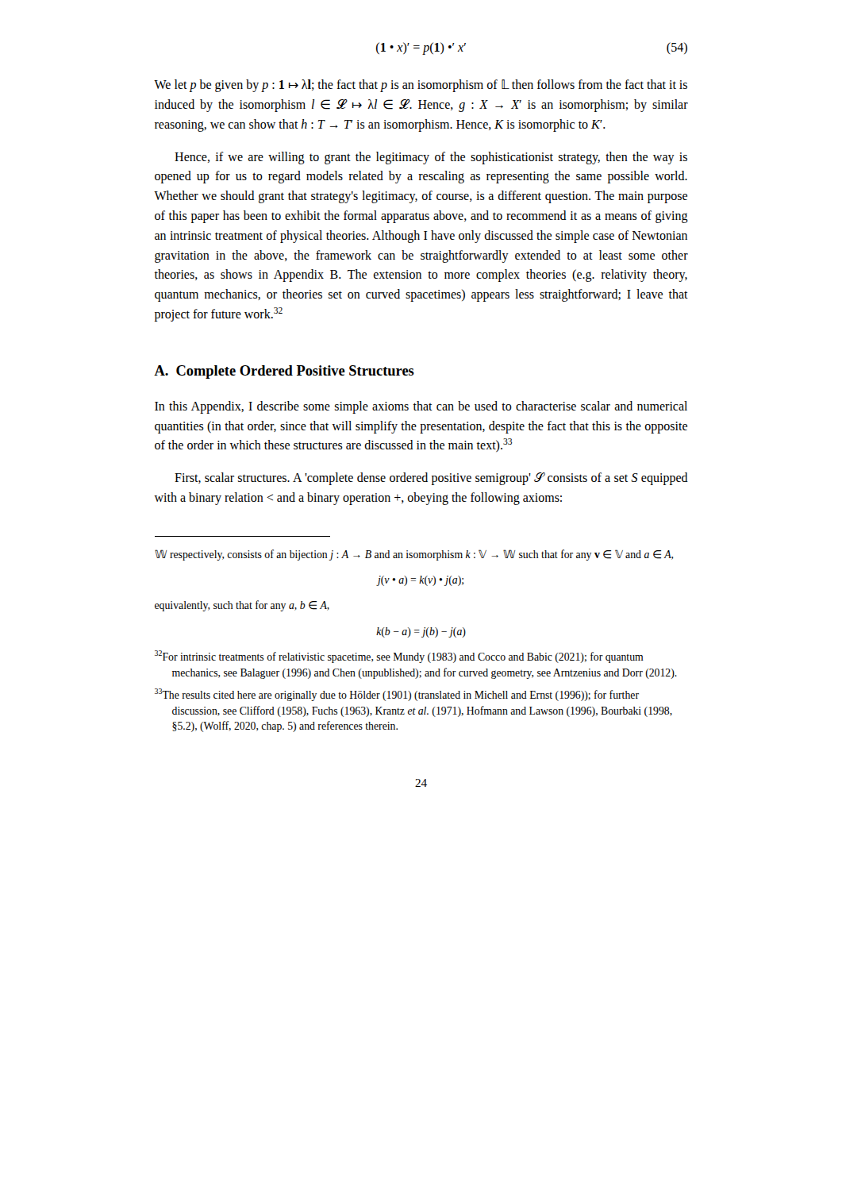(1 • x)′ = p(1) •′ x′ (54)
We let p be given by p : 1 ↦ λl; the fact that p is an isomorphism of 𝕃 then follows from the fact that it is induced by the isomorphism l ∈ 𝓛 ↦ λl ∈ 𝓛. Hence, g : X → X′ is an isomorphism; by similar reasoning, we can show that h : T → T′ is an isomorphism. Hence, K is isomorphic to K′.
Hence, if we are willing to grant the legitimacy of the sophisticationist strategy, then the way is opened up for us to regard models related by a rescaling as representing the same possible world. Whether we should grant that strategy's legitimacy, of course, is a different question. The main purpose of this paper has been to exhibit the formal apparatus above, and to recommend it as a means of giving an intrinsic treatment of physical theories. Although I have only discussed the simple case of Newtonian gravitation in the above, the framework can be straightforwardly extended to at least some other theories, as shows in Appendix B. The extension to more complex theories (e.g. relativity theory, quantum mechanics, or theories set on curved spacetimes) appears less straightforward; I leave that project for future work.32
A. Complete Ordered Positive Structures
In this Appendix, I describe some simple axioms that can be used to characterise scalar and numerical quantities (in that order, since that will simplify the presentation, despite the fact that this is the opposite of the order in which these structures are discussed in the main text).33
First, scalar structures. A 'complete dense ordered positive semigroup' 𝒮 consists of a set S equipped with a binary relation < and a binary operation +, obeying the following axioms:
𝕎 respectively, consists of an bijection j : A → B and an isomorphism k : 𝕍 → 𝕎 such that for any v ∈ 𝕍 and a ∈ A,
j(v • a) = k(v) • j(a);
equivalently, such that for any a, b ∈ A,
k(b − a) = j(b) − j(a)
32For intrinsic treatments of relativistic spacetime, see Mundy (1983) and Cocco and Babic (2021); for quantum mechanics, see Balaguer (1996) and Chen (unpublished); and for curved geometry, see Arntzenius and Dorr (2012).
33The results cited here are originally due to Hölder (1901) (translated in Michell and Ernst (1996)); for further discussion, see Clifford (1958), Fuchs (1963), Krantz et al. (1971), Hofmann and Lawson (1996), Bourbaki (1998, §5.2), (Wolff, 2020, chap. 5) and references therein.
24